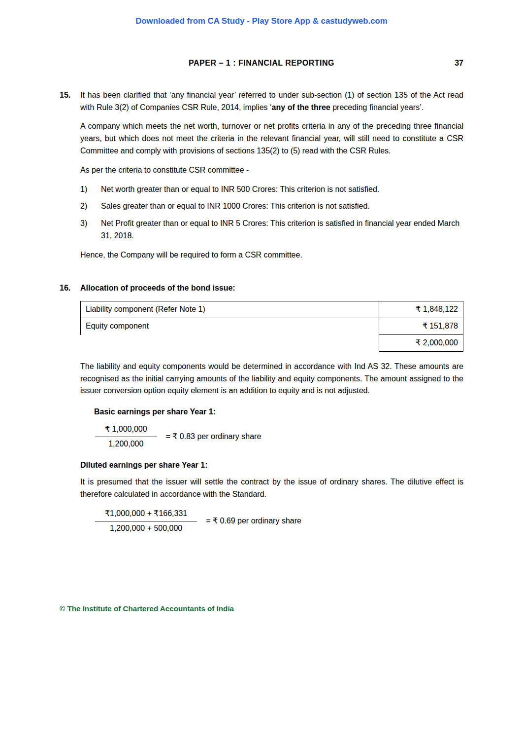Downloaded from CA Study - Play Store App & castudyweb.com
PAPER – 1 : FINANCIAL REPORTING 37
15.
It has been clarified that ‘any financial year’ referred to under sub-section (1) of section 135 of the Act read with Rule 3(2) of Companies CSR Rule, 2014, implies ‘any of the three preceding financial years’.
A company which meets the net worth, turnover or net profits criteria in any of the preceding three financial years, but which does not meet the criteria in the relevant financial year, will still need to constitute a CSR Committee and comply with provisions of sections 135(2) to (5) read with the CSR Rules.
As per the criteria to constitute CSR committee -
1) Net worth greater than or equal to INR 500 Crores: This criterion is not satisfied.
2) Sales greater than or equal to INR 1000 Crores: This criterion is not satisfied.
3) Net Profit greater than or equal to INR 5 Crores: This criterion is satisfied in financial year ended March 31, 2018.
Hence, the Company will be required to form a CSR committee.
16.
Allocation of proceeds of the bond issue:
| Liability component (Refer Note 1) | ₹ 1,848,122 |
| Equity component | ₹ 151,878 |
| | ₹ 2,000,000 |
The liability and equity components would be determined in accordance with Ind AS 32. These amounts are recognised as the initial carrying amounts of the liability and equity components. The amount assigned to the issuer conversion option equity element is an addition to equity and is not adjusted.
Basic earnings per share Year 1:
₹ 1,000,000 1,200,000 = ₹ 0.83 per ordinary share
Diluted earnings per share Year 1:
It is presumed that the issuer will settle the contract by the issue of ordinary shares. The dilutive effect is therefore calculated in accordance with the Standard.
₹1,000,000 + ₹166,331 1,200,000 + 500,000 = ₹ 0.69 per ordinary share
© The Institute of Chartered Accountants of India